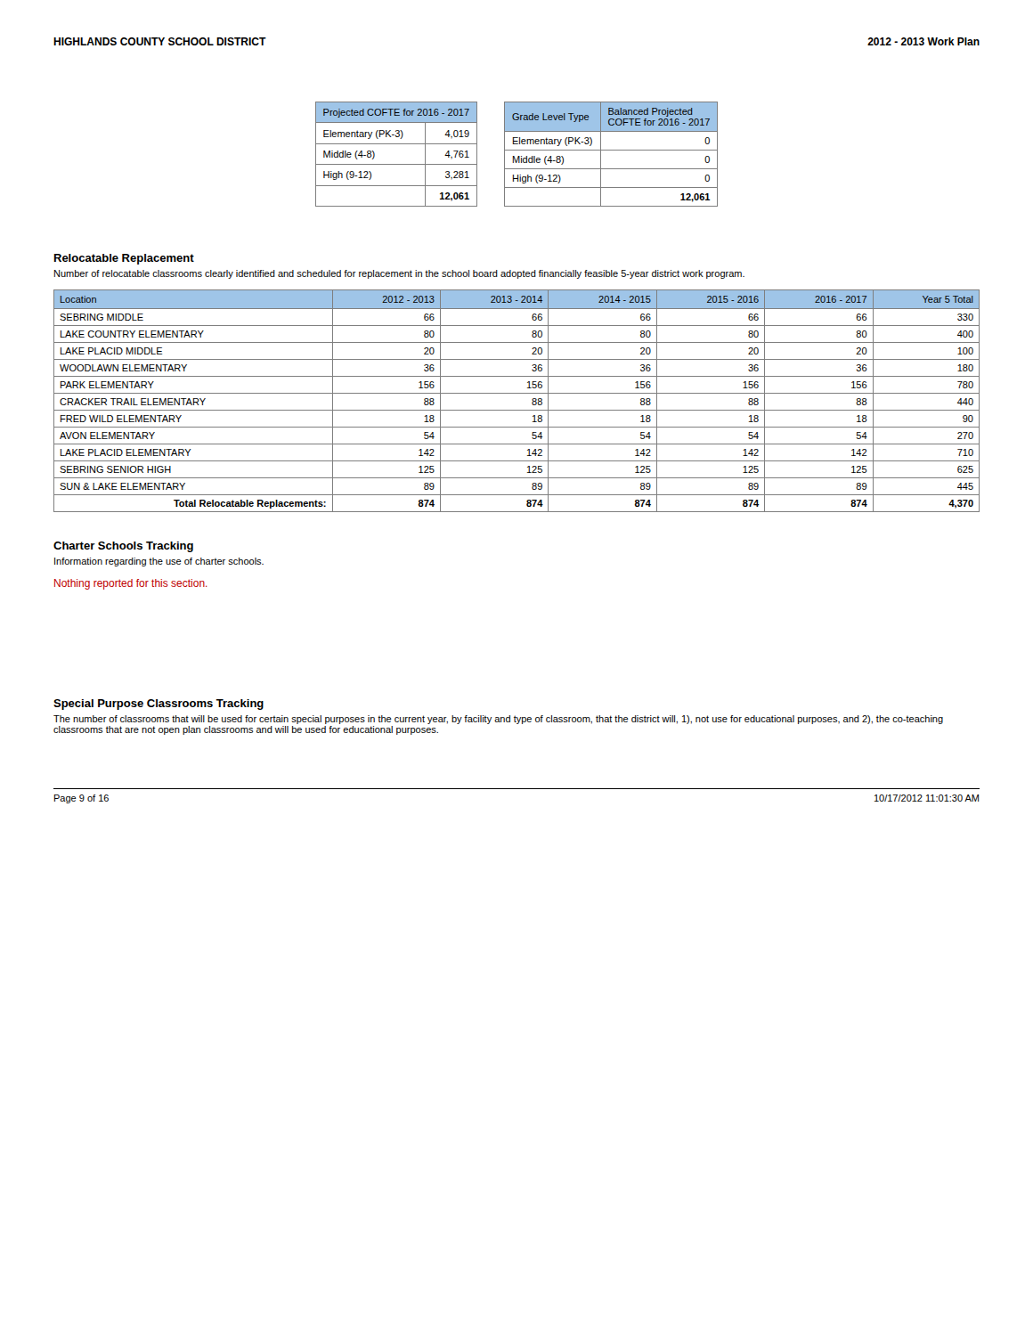HIGHLANDS COUNTY SCHOOL DISTRICT
2012 - 2013 Work Plan
| Projected COFTE for 2016 - 2017 |
| --- |
| Elementary (PK-3) | 4,019 |
| Middle (4-8) | 4,761 |
| High (9-12) | 3,281 |
| | 12,061 |
| Grade Level Type | Balanced Projected COFTE for 2016 - 2017 |
| --- | --- |
| Elementary (PK-3) | 0 |
| Middle (4-8) | 0 |
| High (9-12) | 0 |
| | 12,061 |
Relocatable Replacement
Number of relocatable classrooms clearly identified and scheduled for replacement in the school board adopted financially feasible 5-year district work program.
| Location | 2012 - 2013 | 2013 - 2014 | 2014 - 2015 | 2015 - 2016 | 2016 - 2017 | Year 5 Total |
| --- | --- | --- | --- | --- | --- | --- |
| SEBRING MIDDLE | 66 | 66 | 66 | 66 | 66 | 330 |
| LAKE COUNTRY ELEMENTARY | 80 | 80 | 80 | 80 | 80 | 400 |
| LAKE PLACID MIDDLE | 20 | 20 | 20 | 20 | 20 | 100 |
| WOODLAWN ELEMENTARY | 36 | 36 | 36 | 36 | 36 | 180 |
| PARK ELEMENTARY | 156 | 156 | 156 | 156 | 156 | 780 |
| CRACKER TRAIL ELEMENTARY | 88 | 88 | 88 | 88 | 88 | 440 |
| FRED WILD ELEMENTARY | 18 | 18 | 18 | 18 | 18 | 90 |
| AVON ELEMENTARY | 54 | 54 | 54 | 54 | 54 | 270 |
| LAKE PLACID ELEMENTARY | 142 | 142 | 142 | 142 | 142 | 710 |
| SEBRING SENIOR HIGH | 125 | 125 | 125 | 125 | 125 | 625 |
| SUN & LAKE ELEMENTARY | 89 | 89 | 89 | 89 | 89 | 445 |
| Total Relocatable Replacements: | 874 | 874 | 874 | 874 | 874 | 4,370 |
Charter Schools Tracking
Information regarding the use of charter schools.
Nothing reported for this section.
Special Purpose Classrooms Tracking
The number of classrooms that will be used for certain special purposes in the current year, by facility and type of classroom, that the district will, 1), not use for educational purposes, and 2), the co-teaching classrooms that are not open plan classrooms and will be used for educational purposes.
Page 9 of 16
10/17/2012 11:01:30 AM